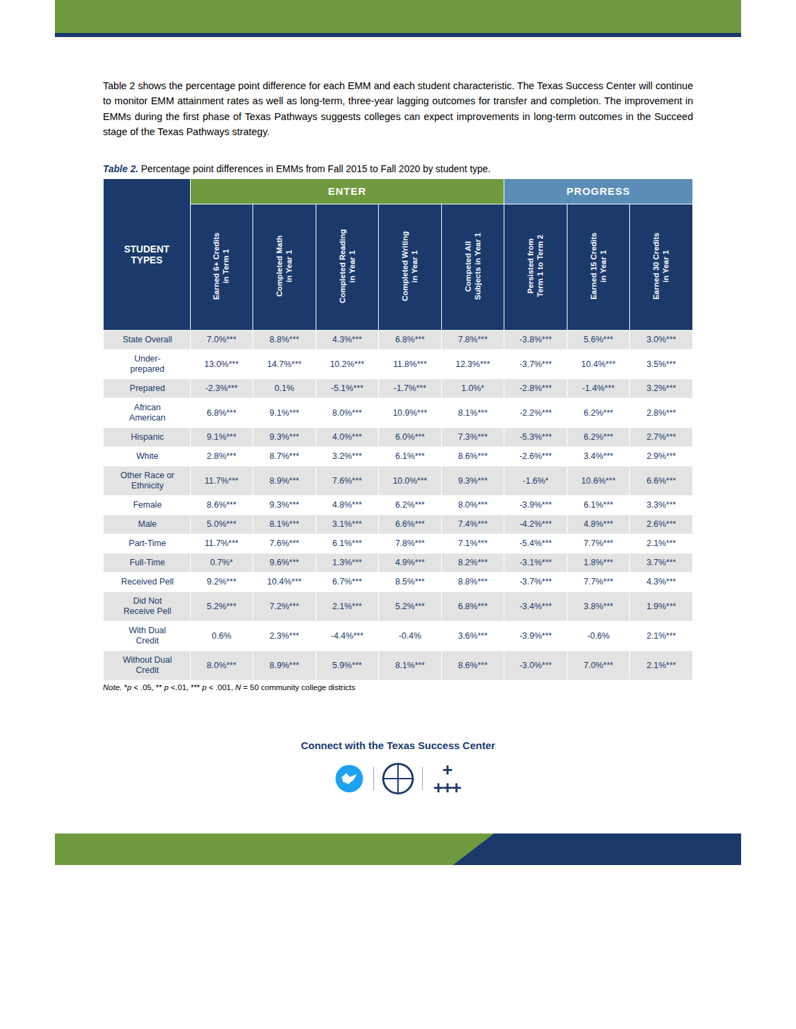Table 2 shows the percentage point difference for each EMM and each student characteristic. The Texas Success Center will continue to monitor EMM attainment rates as well as long-term, three-year lagging outcomes for transfer and completion. The improvement in EMMs during the first phase of Texas Pathways suggests colleges can expect improvements in long-term outcomes in the Succeed stage of the Texas Pathways strategy.
Table 2. Percentage point differences in EMMs from Fall 2015 to Fall 2020 by student type.
| STUDENT TYPES | ENTER | PROGRESS |
| --- | --- | --- |
| Earned 6+ Credits in Term 1 | Completed Math in Year 1 | Completed Reading in Year 1 | Completed Writing in Year 1 | Competed All Subjects in Year 1 | Persisted from Term 1 to Term 2 | Earned 15 Credits in Year 1 | Earned 30 Credits in Year 1 |
| State Overall | 7.0%*** | 8.8%*** | 4.3%*** | 6.8%*** | 7.8%*** | -3.8%*** | 5.6%*** | 3.0%*** |
| Under- prepared | 13.0%*** | 14.7%*** | 10.2%*** | 11.8%*** | 12.3%*** | -3.7%*** | 10.4%*** | 3.5%*** |
| Prepared | -2.3%*** | 0.1% | -5.1%*** | -1.7%*** | 1.0%* | -2.8%*** | -1.4%*** | 3.2%*** |
| African American | 6.8%*** | 9.1%*** | 8.0%*** | 10.9%*** | 8.1%*** | -2.2%*** | 6.2%*** | 2.8%*** |
| Hispanic | 9.1%*** | 9.3%*** | 4.0%*** | 6.0%*** | 7.3%*** | -5.3%*** | 6.2%*** | 2.7%*** |
| White | 2.8%*** | 8.7%*** | 3.2%*** | 6.1%*** | 8.6%*** | -2.6%*** | 3.4%*** | 2.9%*** |
| Other Race or Ethnicity | 11.7%*** | 8.9%*** | 7.6%*** | 10.0%*** | 9.3%*** | -1.6%* | 10.6%*** | 6.6%*** |
| Female | 8.6%*** | 9.3%*** | 4.8%*** | 6.2%*** | 8.0%*** | -3.9%*** | 6.1%*** | 3.3%*** |
| Male | 5.0%*** | 8.1%*** | 3.1%*** | 6.6%*** | 7.4%*** | -4.2%*** | 4.8%*** | 2.6%*** |
| Part-Time | 11.7%*** | 7.6%*** | 6.1%*** | 7.8%*** | 7.1%*** | -5.4%*** | 7.7%*** | 2.1%*** |
| Full-Time | 0.7%* | 9.6%*** | 1.3%*** | 4.9%*** | 8.2%*** | -3.1%*** | 1.8%*** | 3.7%*** |
| Received Pell | 9.2%*** | 10.4%*** | 6.7%*** | 8.5%*** | 8.8%*** | -3.7%*** | 7.7%*** | 4.3%*** |
| Did Not Receive Pell | 5.2%*** | 7.2%*** | 2.1%*** | 5.2%*** | 6.8%*** | -3.4%*** | 3.8%*** | 1.9%*** |
| With Dual Credit | 0.6% | 2.3%*** | -4.4%*** | -0.4% | 3.6%*** | -3.9%*** | -0.6% | 2.1%*** |
| Without Dual Credit | 8.0%*** | 8.9%*** | 5.9%*** | 8.1%*** | 8.6%*** | -3.0%*** | 7.0%*** | 2.1%*** |
Note. *p < .05, ** p <.01, *** p < .001, N = 50 community college districts
Connect with the Texas Success Center
+
+++